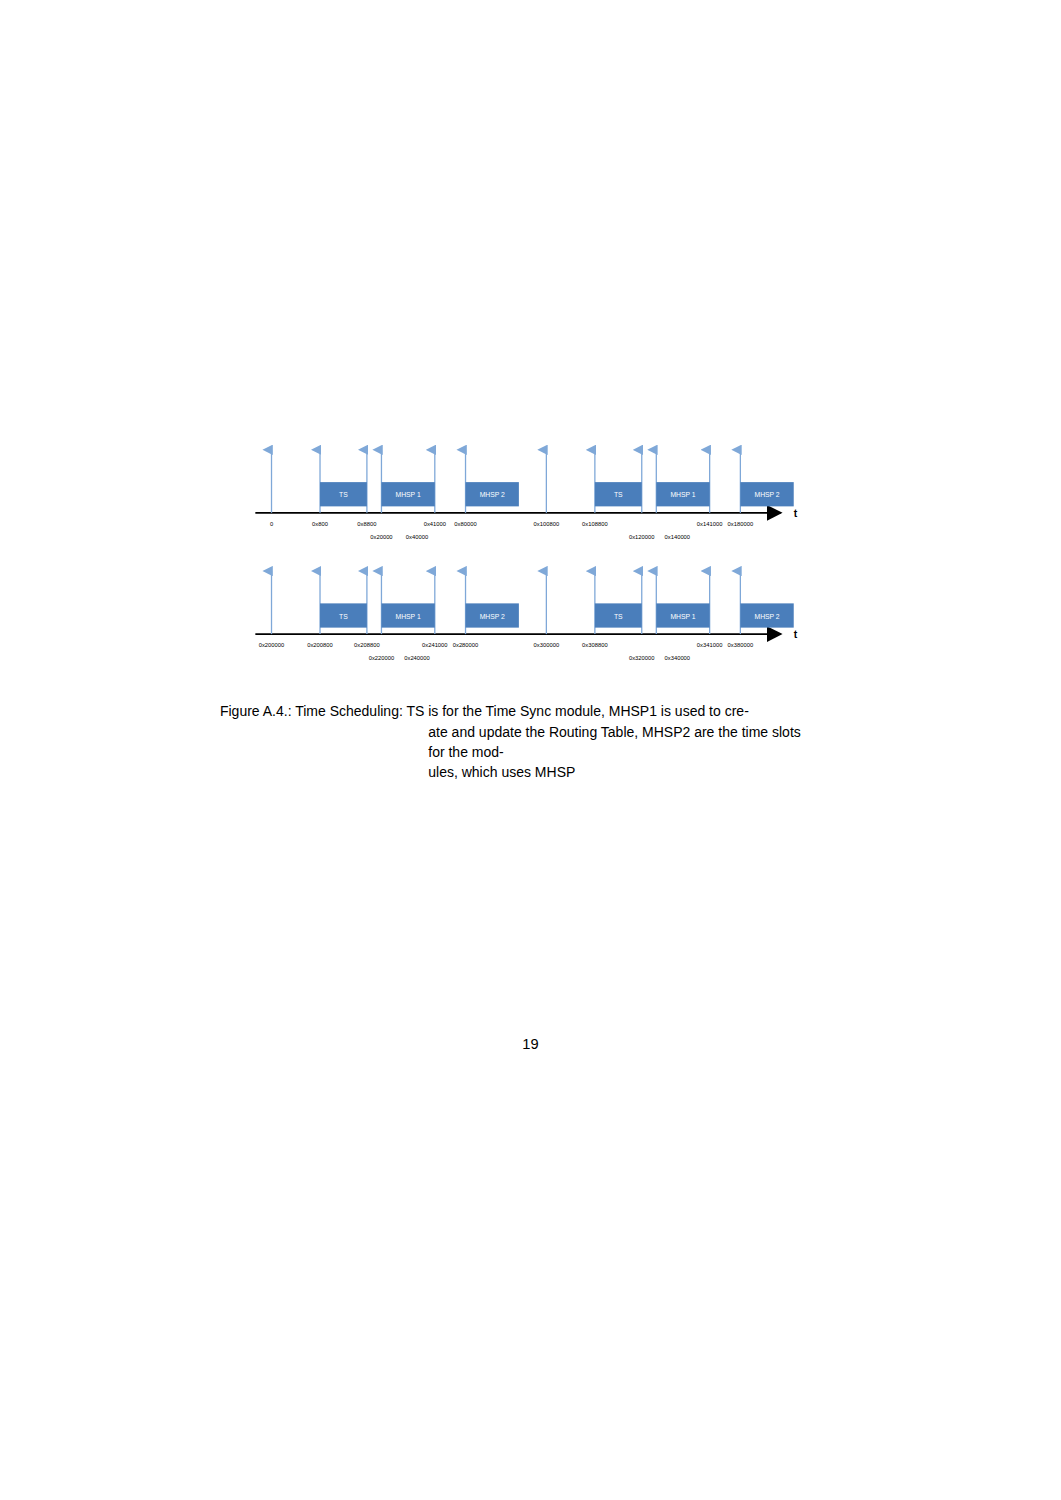Time Scheduling diagram Two horizontal timelines with upward arrows marking time instants and shaded blocks labelled TS, MHSP 1 and MHSP 2 repeating along each timeline. t TS MHSP 1 MHSP 2 TS MHSP 1 MHSP 2 0 0x800 0x8800 0x41000 0x80000 0x100800 0x108800 0x141000 0x180000 0x20000 0x40000 0x120000 0x140000 t TS MHSP 1 MHSP 2 TS MHSP 1 MHSP 2 0x200000 0x200800 0x208800 0x241000 0x280000 0x300000 0x308800 0x341000 0x380000 0x220000 0x240000 0x320000 0x340000
Figure A.4.: Time Scheduling: TS is for the Time Sync module, MHSP1 is used to cre- ate and update the Routing Table, MHSP2 are the time slots for the mod- ules, which uses MHSP
19